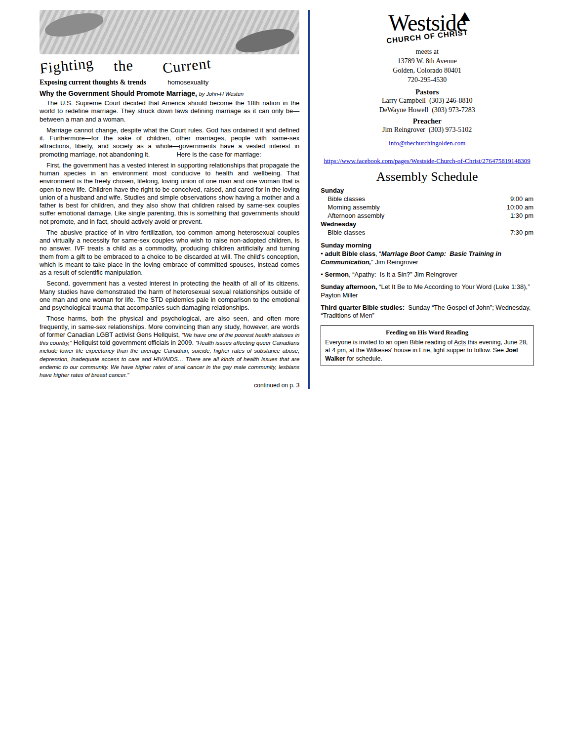Fighting the Current
Exposing current thoughts & trends homosexuality
Why the Government Should Promote Marriage, by John-H Westen
The U.S. Supreme Court decided that America should become the 18th nation in the world to redefine marriage. They struck down laws defining marriage as it can only be—between a man and a woman.
Marriage cannot change, despite what the Court rules. God has ordained it and defined it. Furthermore—for the sake of children, other marriages, people with same-sex attractions, liberty, and society as a whole—governments have a vested interest in promoting marriage, not abandoning it. Here is the case for marriage:
First, the government has a vested interest in supporting relationships that propagate the human species in an environment most conducive to health and wellbeing. That environment is the freely chosen, lifelong, loving union of one man and one woman that is open to new life. Children have the right to be conceived, raised, and cared for in the loving union of a husband and wife. Studies and simple observations show having a mother and a father is best for children, and they also show that children raised by same-sex couples suffer emotional damage. Like single parenting, this is something that governments should not promote, and in fact, should actively avoid or prevent.
The abusive practice of in vitro fertilization, too common among heterosexual couples and virtually a necessity for same-sex couples who wish to raise non-adopted children, is no answer. IVF treats a child as a commodity, producing children artificially and turning them from a gift to be embraced to a choice to be discarded at will. The child's conception, which is meant to take place in the loving embrace of committed spouses, instead comes as a result of scientific manipulation.
Second, government has a vested interest in protecting the health of all of its citizens. Many studies have demonstrated the harm of heterosexual sexual relationships outside of one man and one woman for life. The STD epidemics pale in comparison to the emotional and psychological trauma that accompanies such damaging relationships.
Those harms, both the physical and psychological, are also seen, and often more frequently, in same-sex relationships. More convincing than any study, however, are words of former Canadian LGBT activist Gens Hellquist, "We have one of the poorest health statuses in this country," Hellquist told government officials in 2009. "Health issues affecting queer Canadians include lower life expectancy than the average Canadian, suicide, higher rates of substance abuse, depression, inadequate access to care and HIV/AIDS… There are all kinds of health issues that are endemic to our community. We have higher rates of anal cancer in the gay male community, lesbians have higher rates of breast cancer."
continued on p. 3
⛰
Westside
CHURCH OF CHRIST
meets at
13789 W. 8th Avenue
Golden, Colorado 80401
720-295-4530
Pastors
Larry Campbell (303) 246-8810
DeWayne Howell (303) 973-7283
Preacher
Jim Reingrover (303) 973-5102
info@thechurchingolden.com
https://www.facebook.com/pages/Westside-Church-of-Christ/276475819148309
Assembly Schedule
| Sunday |
| Bible classes | 9:00 am |
| Morning assembly | 10:00 am |
| Afternoon assembly | 1:30 pm |
| Wednesday |
| Bible classes | 7:30 pm |
Sunday morning
• adult Bible class, “Marriage Boot Camp: Basic Training in Communication,” Jim Reingrover
• Sermon, “Apathy: Is It a Sin?” Jim Reingrover
Sunday afternoon, “Let It Be to Me According to Your Word (Luke 1:38),” Payton Miller
Third quarter Bible studies: Sunday “The Gospel of John”; Wednesday, “Traditions of Men”
Feeding on His Word Reading
Everyone is invited to an open Bible reading of Acts this evening, June 28, at 4 pm, at the Wilkeses' house in Erie, light supper to follow. See Joel Walker for schedule.